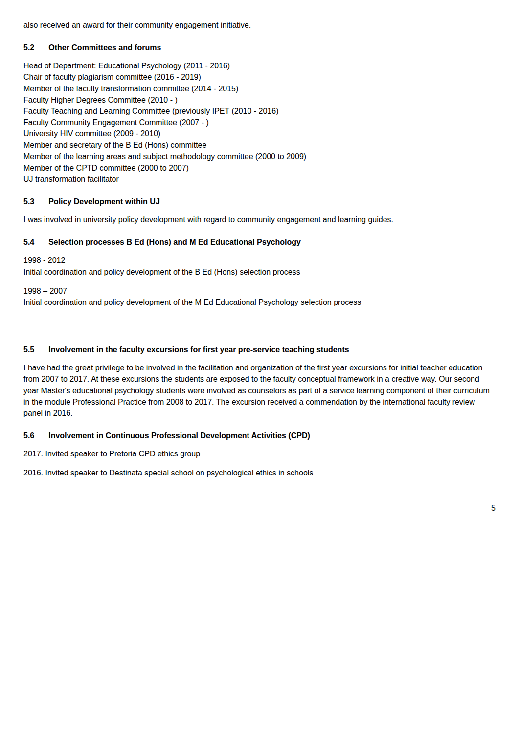also received an award for their community engagement initiative.
5.2 Other Committees and forums
Head of Department: Educational Psychology (2011 - 2016)
Chair of faculty plagiarism committee (2016 - 2019)
Member of the faculty transformation committee (2014 - 2015)
Faculty Higher Degrees Committee (2010 - )
Faculty Teaching and Learning Committee (previously IPET (2010 - 2016)
Faculty Community Engagement Committee (2007 - )
University HIV committee (2009 - 2010)
Member and secretary of the B Ed (Hons) committee
Member of the learning areas and subject methodology committee (2000 to 2009)
Member of the CPTD committee (2000 to 2007)
UJ transformation facilitator
5.3 Policy Development within UJ
I was involved in university policy development with regard to community engagement and learning guides.
5.4 Selection processes B Ed (Hons) and M Ed Educational Psychology
1998 - 2012
Initial coordination and policy development of the B Ed (Hons) selection process
1998 – 2007
Initial coordination and policy development of the M Ed Educational Psychology selection process
5.5 Involvement in the faculty excursions for first year pre-service teaching students
I have had the great privilege to be involved in the facilitation and organization of the first year excursions for initial teacher education from 2007 to 2017. At these excursions the students are exposed to the faculty conceptual framework in a creative way. Our second year Master's educational psychology students were involved as counselors as part of a service learning component of their curriculum in the module Professional Practice from 2008 to 2017. The excursion received a commendation by the international faculty review panel in 2016.
5.6 Involvement in Continuous Professional Development Activities (CPD)
2017. Invited speaker to Pretoria CPD ethics group
2016. Invited speaker to Destinata special school on psychological ethics in schools
5